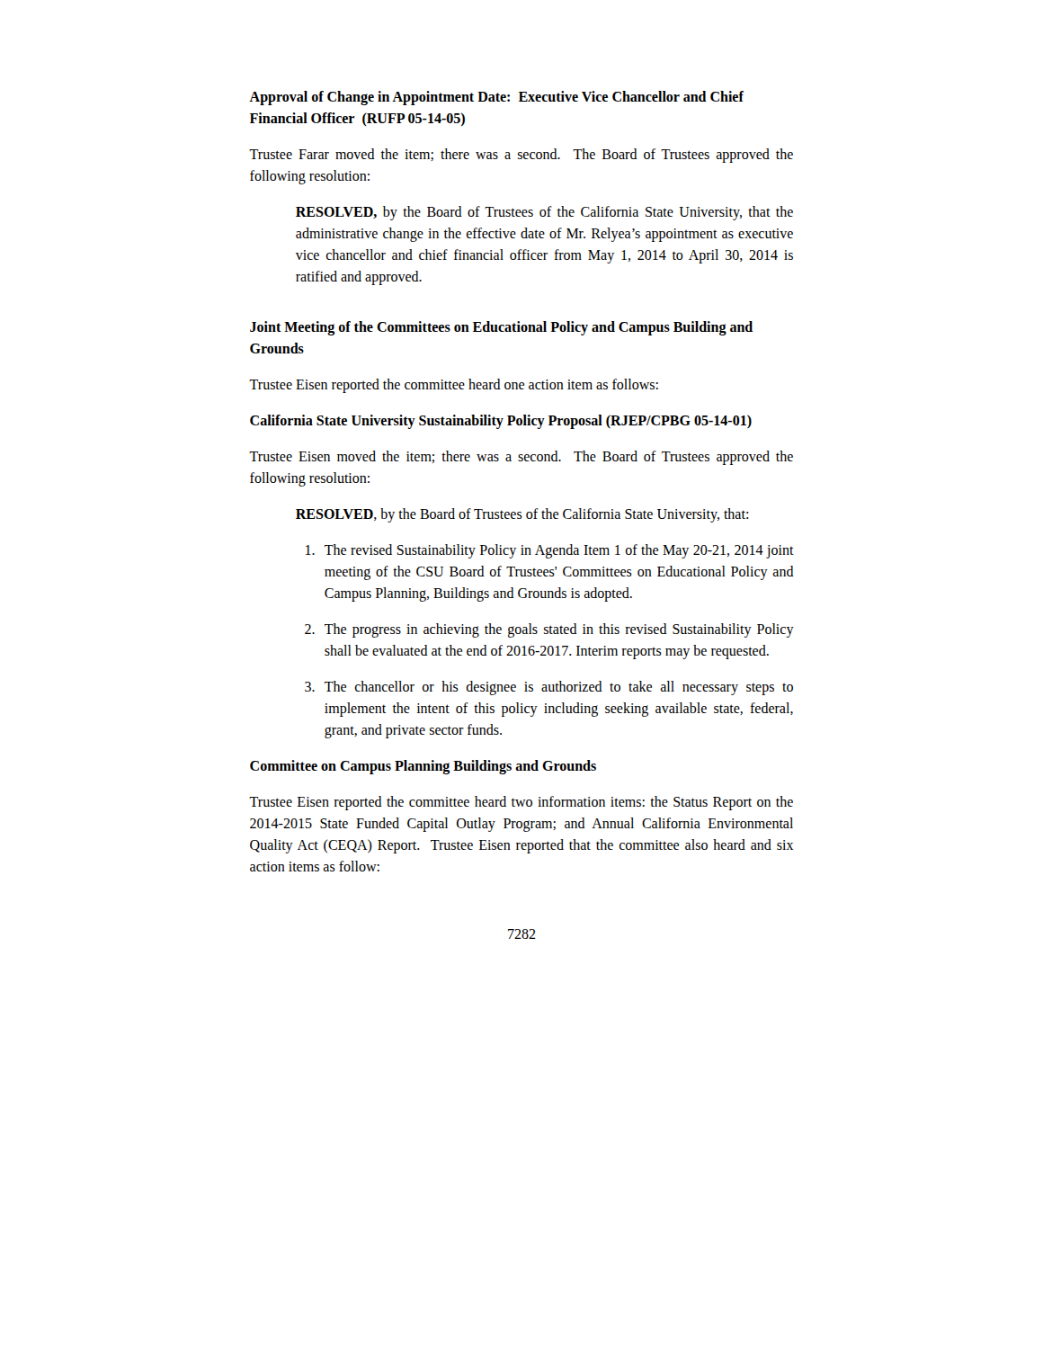Approval of Change in Appointment Date: Executive Vice Chancellor and Chief Financial Officer (RUFP 05-14-05)
Trustee Farar moved the item; there was a second. The Board of Trustees approved the following resolution:
RESOLVED, by the Board of Trustees of the California State University, that the administrative change in the effective date of Mr. Relyea’s appointment as executive vice chancellor and chief financial officer from May 1, 2014 to April 30, 2014 is ratified and approved.
Joint Meeting of the Committees on Educational Policy and Campus Building and Grounds
Trustee Eisen reported the committee heard one action item as follows:
California State University Sustainability Policy Proposal (RJEP/CPBG 05-14-01)
Trustee Eisen moved the item; there was a second. The Board of Trustees approved the following resolution:
RESOLVED, by the Board of Trustees of the California State University, that:
The revised Sustainability Policy in Agenda Item 1 of the May 20-21, 2014 joint meeting of the CSU Board of Trustees' Committees on Educational Policy and Campus Planning, Buildings and Grounds is adopted.
The progress in achieving the goals stated in this revised Sustainability Policy shall be evaluated at the end of 2016-2017. Interim reports may be requested.
The chancellor or his designee is authorized to take all necessary steps to implement the intent of this policy including seeking available state, federal, grant, and private sector funds.
Committee on Campus Planning Buildings and Grounds
Trustee Eisen reported the committee heard two information items: the Status Report on the 2014-2015 State Funded Capital Outlay Program; and Annual California Environmental Quality Act (CEQA) Report. Trustee Eisen reported that the committee also heard and six action items as follow:
7282